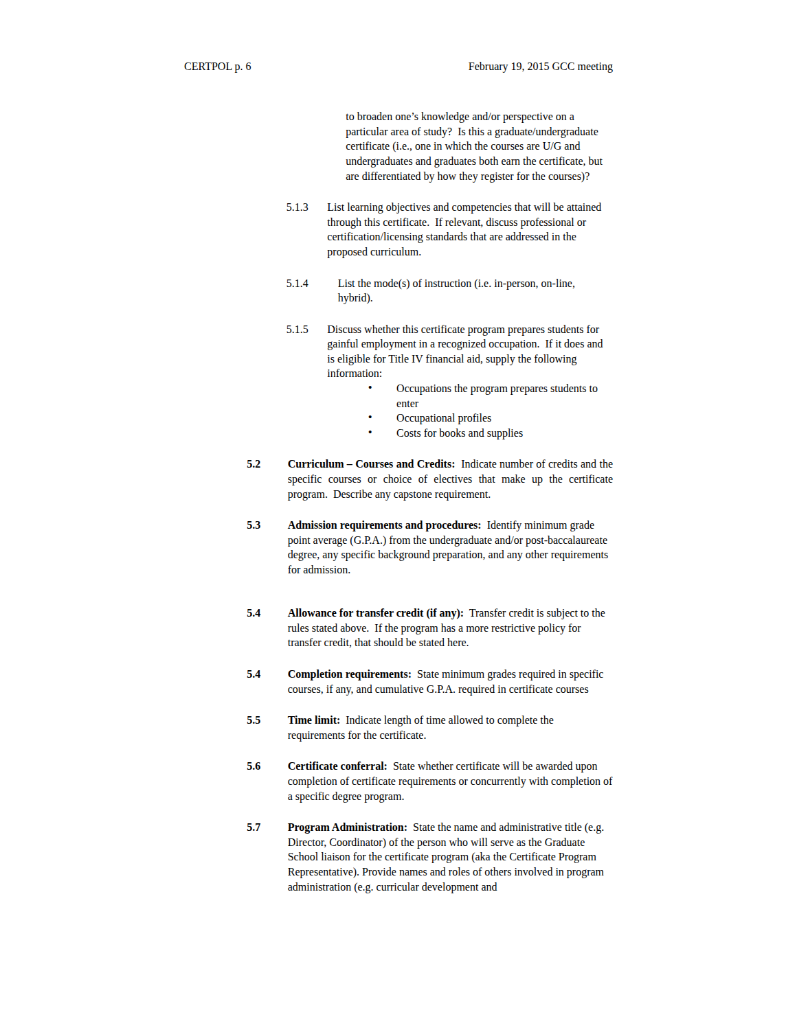CERTPOL p. 6
February 19, 2015 GCC meeting
to broaden one’s knowledge and/or perspective on a particular area of study? Is this a graduate/undergraduate certificate (i.e., one in which the courses are U/G and undergraduates and graduates both earn the certificate, but are differentiated by how they register for the courses)?
5.1.3
List learning objectives and competencies that will be attained through this certificate. If relevant, discuss professional or certification/licensing standards that are addressed in the proposed curriculum.
5.1.4
List the mode(s) of instruction (i.e. in-person, on-line, hybrid).
5.1.5
Discuss whether this certificate program prepares students for gainful employment in a recognized occupation. If it does and is eligible for Title IV financial aid, supply the following information:
Occupations the program prepares students to enter
Occupational profiles
Costs for books and supplies
5.2
Curriculum – Courses and Credits: Indicate number of credits and the specific courses or choice of electives that make up the certificate program. Describe any capstone requirement.
5.3
Admission requirements and procedures: Identify minimum grade point average (G.P.A.) from the undergraduate and/or post-baccalaureate degree, any specific background preparation, and any other requirements for admission.
5.4
Allowance for transfer credit (if any): Transfer credit is subject to the rules stated above. If the program has a more restrictive policy for transfer credit, that should be stated here.
5.4
Completion requirements: State minimum grades required in specific courses, if any, and cumulative G.P.A. required in certificate courses
5.5
Time limit: Indicate length of time allowed to complete the requirements for the certificate.
5.6
Certificate conferral: State whether certificate will be awarded upon completion of certificate requirements or concurrently with completion of a specific degree program.
5.7
Program Administration: State the name and administrative title (e.g. Director, Coordinator) of the person who will serve as the Graduate School liaison for the certificate program (aka the Certificate Program Representative). Provide names and roles of others involved in program administration (e.g. curricular development and